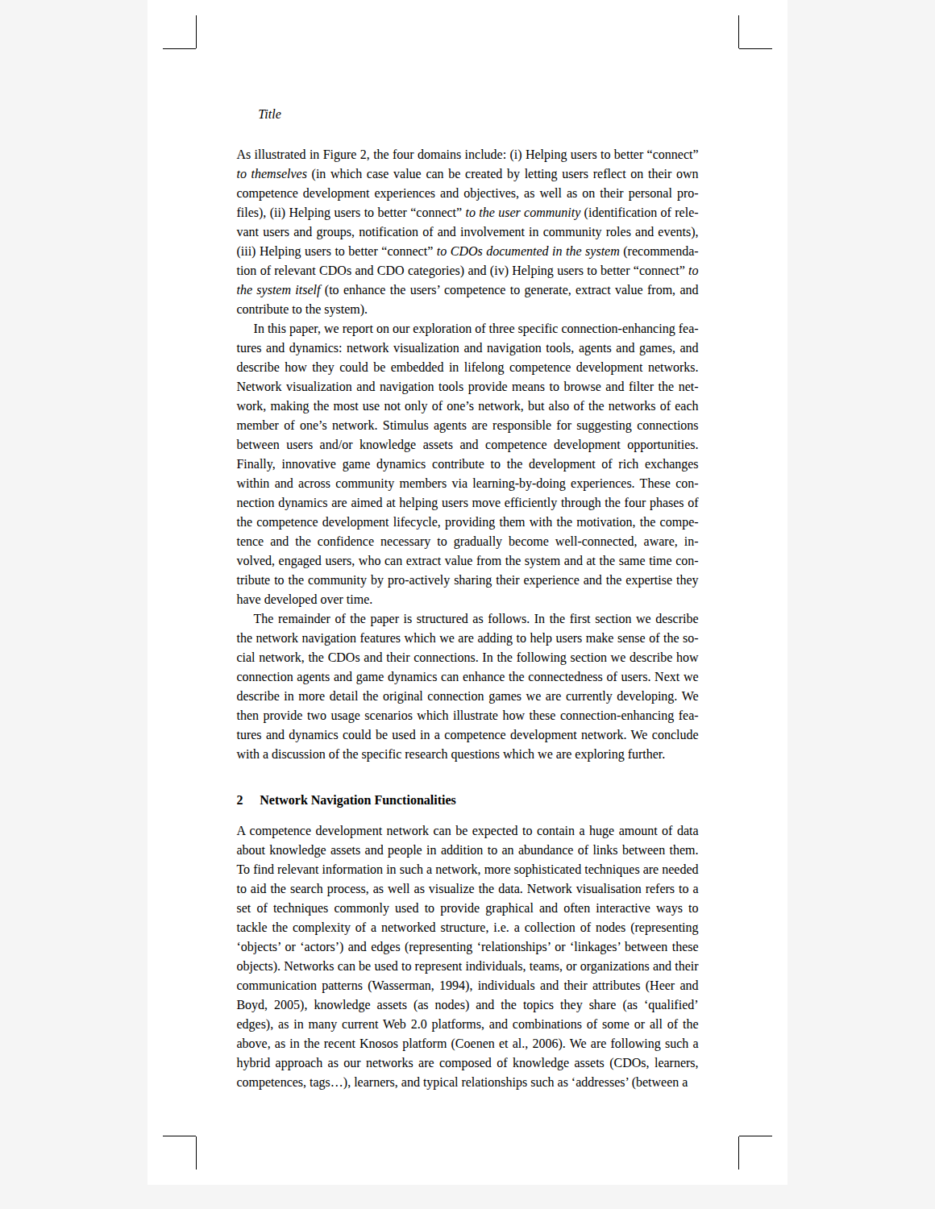Title
As illustrated in Figure 2, the four domains include: (i) Helping users to better “connect” to themselves (in which case value can be created by letting users reflect on their own competence development experiences and objectives, as well as on their personal profiles), (ii) Helping users to better “connect” to the user community (identification of relevant users and groups, notification of and involvement in community roles and events), (iii) Helping users to better “connect” to CDOs documented in the system (recommendation of relevant CDOs and CDO categories) and (iv) Helping users to better “connect” to the system itself (to enhance the users’ competence to generate, extract value from, and contribute to the system).
In this paper, we report on our exploration of three specific connection-enhancing features and dynamics: network visualization and navigation tools, agents and games, and describe how they could be embedded in lifelong competence development networks. Network visualization and navigation tools provide means to browse and filter the network, making the most use not only of one’s network, but also of the networks of each member of one’s network. Stimulus agents are responsible for suggesting connections between users and/or knowledge assets and competence development opportunities. Finally, innovative game dynamics contribute to the development of rich exchanges within and across community members via learning-by-doing experiences. These connection dynamics are aimed at helping users move efficiently through the four phases of the competence development lifecycle, providing them with the motivation, the competence and the confidence necessary to gradually become well-connected, aware, involved, engaged users, who can extract value from the system and at the same time contribute to the community by pro-actively sharing their experience and the expertise they have developed over time.
The remainder of the paper is structured as follows. In the first section we describe the network navigation features which we are adding to help users make sense of the social network, the CDOs and their connections. In the following section we describe how connection agents and game dynamics can enhance the connectedness of users. Next we describe in more detail the original connection games we are currently developing. We then provide two usage scenarios which illustrate how these connection-enhancing features and dynamics could be used in a competence development network. We conclude with a discussion of the specific research questions which we are exploring further.
2 Network Navigation Functionalities
A competence development network can be expected to contain a huge amount of data about knowledge assets and people in addition to an abundance of links between them. To find relevant information in such a network, more sophisticated techniques are needed to aid the search process, as well as visualize the data. Network visualisation refers to a set of techniques commonly used to provide graphical and often interactive ways to tackle the complexity of a networked structure, i.e. a collection of nodes (representing ‘objects’ or ‘actors’) and edges (representing ‘relationships’ or ‘linkages’ between these objects). Networks can be used to represent individuals, teams, or organizations and their communication patterns (Wasserman, 1994), individuals and their attributes (Heer and Boyd, 2005), knowledge assets (as nodes) and the topics they share (as ‘qualified’ edges), as in many current Web 2.0 platforms, and combinations of some or all of the above, as in the recent Knosos platform (Coenen et al., 2006). We are following such a hybrid approach as our networks are composed of knowledge assets (CDOs, learners, competences, tags…), learners, and typical relationships such as ‘addresses’ (between a